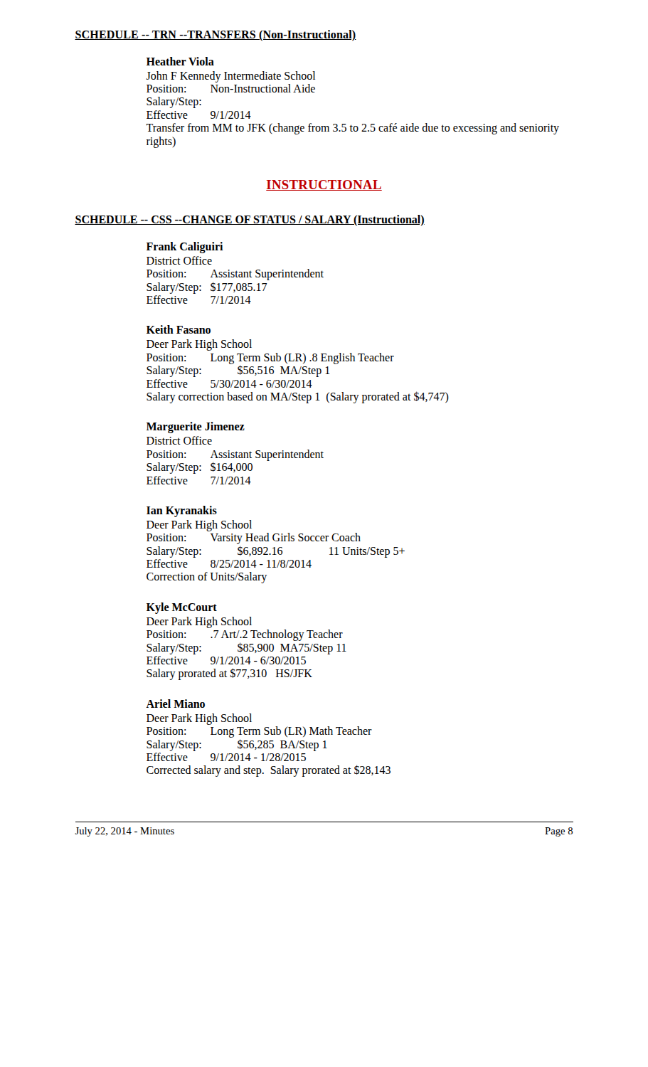SCHEDULE -- TRN --TRANSFERS (Non-Instructional)
Heather Viola
John F Kennedy Intermediate School
Position: Non-Instructional Aide
Salary/Step:
Effective9/1/2014
Transfer from MM to JFK (change from 3.5 to 2.5 café aide due to excessing and seniority rights)
INSTRUCTIONAL
SCHEDULE -- CSS --CHANGE OF STATUS / SALARY (Instructional)
Frank Caliguiri
District Office
Position: Assistant Superintendent
Salary/Step:$177,085.17
Effective7/1/2014
Keith Fasano
Deer Park High School
Position: Long Term Sub (LR) .8 English Teacher
Salary/Step: $56,516 MA/Step 1
Effective5/30/2014 - 6/30/2014
Salary correction based on MA/Step 1 (Salary prorated at $4,747)
Marguerite Jimenez
District Office
Position: Assistant Superintendent
Salary/Step:$164,000
Effective7/1/2014
Ian Kyranakis
Deer Park High School
Position: Varsity Head Girls Soccer Coach
Salary/Step: $6,892.16 11 Units/Step 5+
Effective8/25/2014 - 11/8/2014
Correction of Units/Salary
Kyle McCourt
Deer Park High School
Position:.7 Art/.2 Technology Teacher
Salary/Step: $85,900 MA75/Step 11
Effective9/1/2014 - 6/30/2015
Salary prorated at $77,310 HS/JFK
Ariel Miano
Deer Park High School
Position: Long Term Sub (LR) Math Teacher
Salary/Step: $56,285 BA/Step 1
Effective9/1/2014 - 1/28/2015
Corrected salary and step. Salary prorated at $28,143
July 22, 2014 - Minutes Page 8